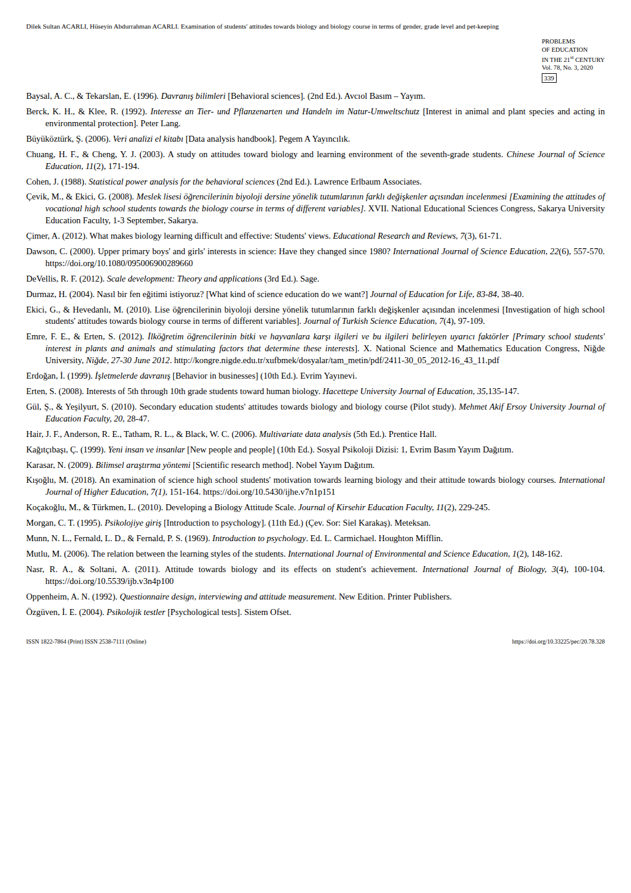Dilek Sultan ACARLI, Hüseyin Abdurrahman ACARLI. Examination of students' attitudes towards biology and biology course in terms of gender, grade level and pet-keeping
PROBLEMS
OF EDUCATION
IN THE 21st CENTURY
Vol. 78, No. 3, 2020
339
Baysal, A. C., & Tekarslan, E. (1996). Davranış bilimleri [Behavioral sciences]. (2nd Ed.). Avcıol Basım – Yayım.
Berck, K. H., & Klee, R. (1992). Interesse an Tier- und Pflanzenarten und Handeln im Natur-Umweltschutz [Interest in animal and plant species and acting in environmental protection]. Peter Lang.
Büyüköztürk, Ş. (2006). Veri analizi el kitabı [Data analysis handbook]. Pegem A Yayıncılık.
Chuang, H. F., & Cheng, Y. J. (2003). A study on attitudes toward biology and learning environment of the seventh-grade students. Chinese Journal of Science Education, 11(2), 171-194.
Cohen, J. (1988). Statistical power analysis for the behavioral sciences (2nd Ed.). Lawrence Erlbaum Associates.
Çevik, M., & Ekici, G. (2008). Meslek lisesi öğrencilerinin biyoloji dersine yönelik tutumlarının farklı değişkenler açısından incelenmesi [Examining the attitudes of vocational high school students towards the biology course in terms of different variables]. XVII. National Educational Sciences Congress, Sakarya University Education Faculty, 1-3 September, Sakarya.
Çimer, A. (2012). What makes biology learning difficult and effective: Students' views. Educational Research and Reviews, 7(3), 61-71.
Dawson, C. (2000). Upper primary boys' and girls' interests in science: Have they changed since 1980? International Journal of Science Education, 22(6), 557-570. https://doi.org/10.1080/095006900289660
DeVellis, R. F. (2012). Scale development: Theory and applications (3rd Ed.). Sage.
Durmaz, H. (2004). Nasıl bir fen eğitimi istiyoruz? [What kind of science education do we want?] Journal of Education for Life, 83-84, 38-40.
Ekici, G., & Hevedanlı, M. (2010). Lise öğrencilerinin biyoloji dersine yönelik tutumlarının farklı değişkenler açısından incelenmesi [Investigation of high school students' attitudes towards biology course in terms of different variables]. Journal of Turkish Science Education, 7(4), 97-109.
Emre, F. E., & Erten, S. (2012). İlköğretim öğrencilerinin bitki ve hayvanlara karşı ilgileri ve bu ilgileri belirleyen uyarıcı faktörler [Primary school students' interest in plants and animals and stimulating factors that determine these interests]. X. National Science and Mathematics Education Congress, Niğde University, Niğde, 27-30 June 2012. http://kongre.nigde.edu.tr/xufbmek/dosyalar/tam_metin/pdf/2411-30_05_2012-16_43_11.pdf
Erdoğan, İ. (1999). İşletmelerde davranış [Behavior in businesses] (10th Ed.). Evrim Yayınevi.
Erten, S. (2008). Interests of 5th through 10th grade students toward human biology. Hacettepe University Journal of Education, 35, 135-147.
Gül, Ş., & Yeşilyurt, S. (2010). Secondary education students' attitudes towards biology and biology course (Pilot study). Mehmet Akif Ersoy University Journal of Education Faculty, 20, 28-47.
Hair, J. F., Anderson, R. E., Tatham, R. L., & Black, W. C. (2006). Multivariate data analysis (5th Ed.). Prentice Hall.
Kağıtçıbaşı, Ç. (1999). Yeni insan ve insanlar [New people and people] (10th Ed.). Sosyal Psikoloji Dizisi: 1, Evrim Basım Yayım Dağıtım.
Karasar, N. (2009). Bilimsel araştırma yöntemi [Scientific research method]. Nobel Yayım Dağıtım.
Kışoğlu, M. (2018). An examination of science high school students' motivation towards learning biology and their attitude towards biology courses. International Journal of Higher Education, 7(1), 151-164. https://doi.org/10.5430/ijhe.v7n1p151
Koçakoğlu, M., & Türkmen, L. (2010). Developing a Biology Attitude Scale. Journal of Kirsehir Education Faculty, 11(2), 229-245.
Morgan, C. T. (1995). Psikolojiye giriş [Introduction to psychology]. (11th Ed.) (Çev. Sor: Siel Karakaş). Meteksan.
Munn, N. L., Fernald, L. D., & Fernald, P. S. (1969). Introduction to psychology. Ed. L. Carmichael. Houghton Mifflin.
Mutlu, M. (2006). The relation between the learning styles of the students. International Journal of Environmental and Science Education, 1(2), 148-162.
Nasr, R. A., & Soltani, A. (2011). Attitude towards biology and its effects on student's achievement. International Journal of Biology, 3(4), 100-104. https://doi.org/10.5539/ijb.v3n4p100
Oppenheim, A. N. (1992). Questionnaire design, interviewing and attitude measurement. New Edition. Printer Publishers.
Özgüven, İ. E. (2004). Psikolojik testler [Psychological tests]. Sistem Ofset.
ISSN 1822-7864 (Print) ISSN 2538-7111 (Online) https://doi.org/10.33225/pec/20.78.328